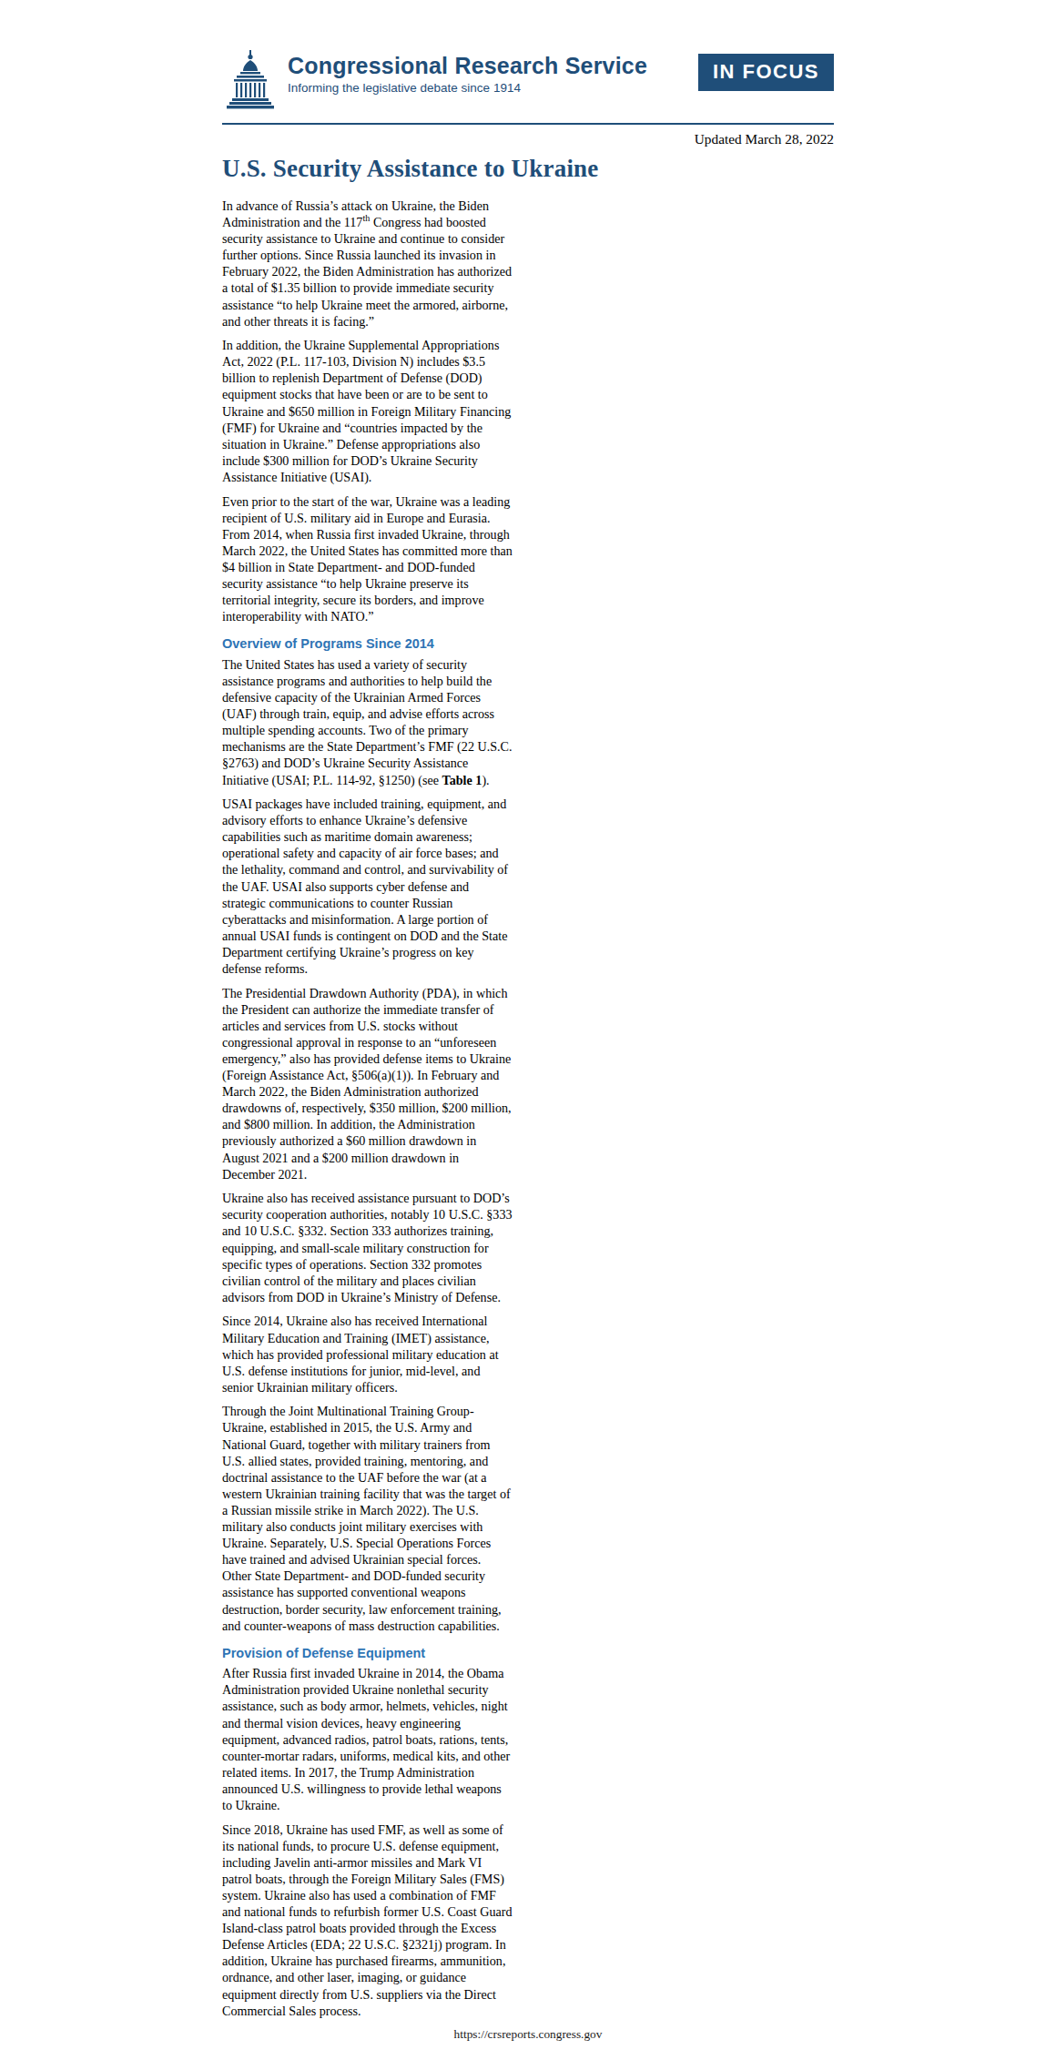Congressional Research Service
Informing the legislative debate since 1914
IN FOCUS
Updated March 28, 2022
U.S. Security Assistance to Ukraine
In advance of Russia’s attack on Ukraine, the Biden Administration and the 117th Congress had boosted security assistance to Ukraine and continue to consider further options. Since Russia launched its invasion in February 2022, the Biden Administration has authorized a total of $1.35 billion to provide immediate security assistance “to help Ukraine meet the armored, airborne, and other threats it is facing.”
In addition, the Ukraine Supplemental Appropriations Act, 2022 (P.L. 117-103, Division N) includes $3.5 billion to replenish Department of Defense (DOD) equipment stocks that have been or are to be sent to Ukraine and $650 million in Foreign Military Financing (FMF) for Ukraine and “countries impacted by the situation in Ukraine.” Defense appropriations also include $300 million for DOD’s Ukraine Security Assistance Initiative (USAI).
Even prior to the start of the war, Ukraine was a leading recipient of U.S. military aid in Europe and Eurasia. From 2014, when Russia first invaded Ukraine, through March 2022, the United States has committed more than $4 billion in State Department- and DOD-funded security assistance “to help Ukraine preserve its territorial integrity, secure its borders, and improve interoperability with NATO.”
Overview of Programs Since 2014
The United States has used a variety of security assistance programs and authorities to help build the defensive capacity of the Ukrainian Armed Forces (UAF) through train, equip, and advise efforts across multiple spending accounts. Two of the primary mechanisms are the State Department’s FMF (22 U.S.C. §2763) and DOD’s Ukraine Security Assistance Initiative (USAI; P.L. 114-92, §1250) (see Table 1).
USAI packages have included training, equipment, and advisory efforts to enhance Ukraine’s defensive capabilities such as maritime domain awareness; operational safety and capacity of air force bases; and the lethality, command and control, and survivability of the UAF. USAI also supports cyber defense and strategic communications to counter Russian cyberattacks and misinformation. A large portion of annual USAI funds is contingent on DOD and the State Department certifying Ukraine’s progress on key defense reforms.
The Presidential Drawdown Authority (PDA), in which the President can authorize the immediate transfer of articles and services from U.S. stocks without congressional approval in response to an “unforeseen emergency,” also has provided defense items to Ukraine (Foreign Assistance Act, §506(a)(1)). In February and March 2022, the Biden Administration authorized drawdowns of, respectively, $350 million, $200 million, and $800 million. In addition, the Administration previously authorized a $60 million drawdown in August 2021 and a $200 million drawdown in December 2021.
Ukraine also has received assistance pursuant to DOD’s security cooperation authorities, notably 10 U.S.C. §333 and 10 U.S.C. §332. Section 333 authorizes training, equipping, and small-scale military construction for specific types of operations. Section 332 promotes civilian control of the military and places civilian advisors from DOD in Ukraine’s Ministry of Defense.
Since 2014, Ukraine also has received International Military Education and Training (IMET) assistance, which has provided professional military education at U.S. defense institutions for junior, mid-level, and senior Ukrainian military officers.
Through the Joint Multinational Training Group-Ukraine, established in 2015, the U.S. Army and National Guard, together with military trainers from U.S. allied states, provided training, mentoring, and doctrinal assistance to the UAF before the war (at a western Ukrainian training facility that was the target of a Russian missile strike in March 2022). The U.S. military also conducts joint military exercises with Ukraine. Separately, U.S. Special Operations Forces have trained and advised Ukrainian special forces. Other State Department- and DOD-funded security assistance has supported conventional weapons destruction, border security, law enforcement training, and counter-weapons of mass destruction capabilities.
Provision of Defense Equipment
After Russia first invaded Ukraine in 2014, the Obama Administration provided Ukraine nonlethal security assistance, such as body armor, helmets, vehicles, night and thermal vision devices, heavy engineering equipment, advanced radios, patrol boats, rations, tents, counter-mortar radars, uniforms, medical kits, and other related items. In 2017, the Trump Administration announced U.S. willingness to provide lethal weapons to Ukraine.
Since 2018, Ukraine has used FMF, as well as some of its national funds, to procure U.S. defense equipment, including Javelin anti-armor missiles and Mark VI patrol boats, through the Foreign Military Sales (FMS) system. Ukraine also has used a combination of FMF and national funds to refurbish former U.S. Coast Guard Island-class patrol boats provided through the Excess Defense Articles (EDA; 22 U.S.C. §2321j) program. In addition, Ukraine has purchased firearms, ammunition, ordnance, and other laser, imaging, or guidance equipment directly from U.S. suppliers via the Direct Commercial Sales process.
https://crsreports.congress.gov